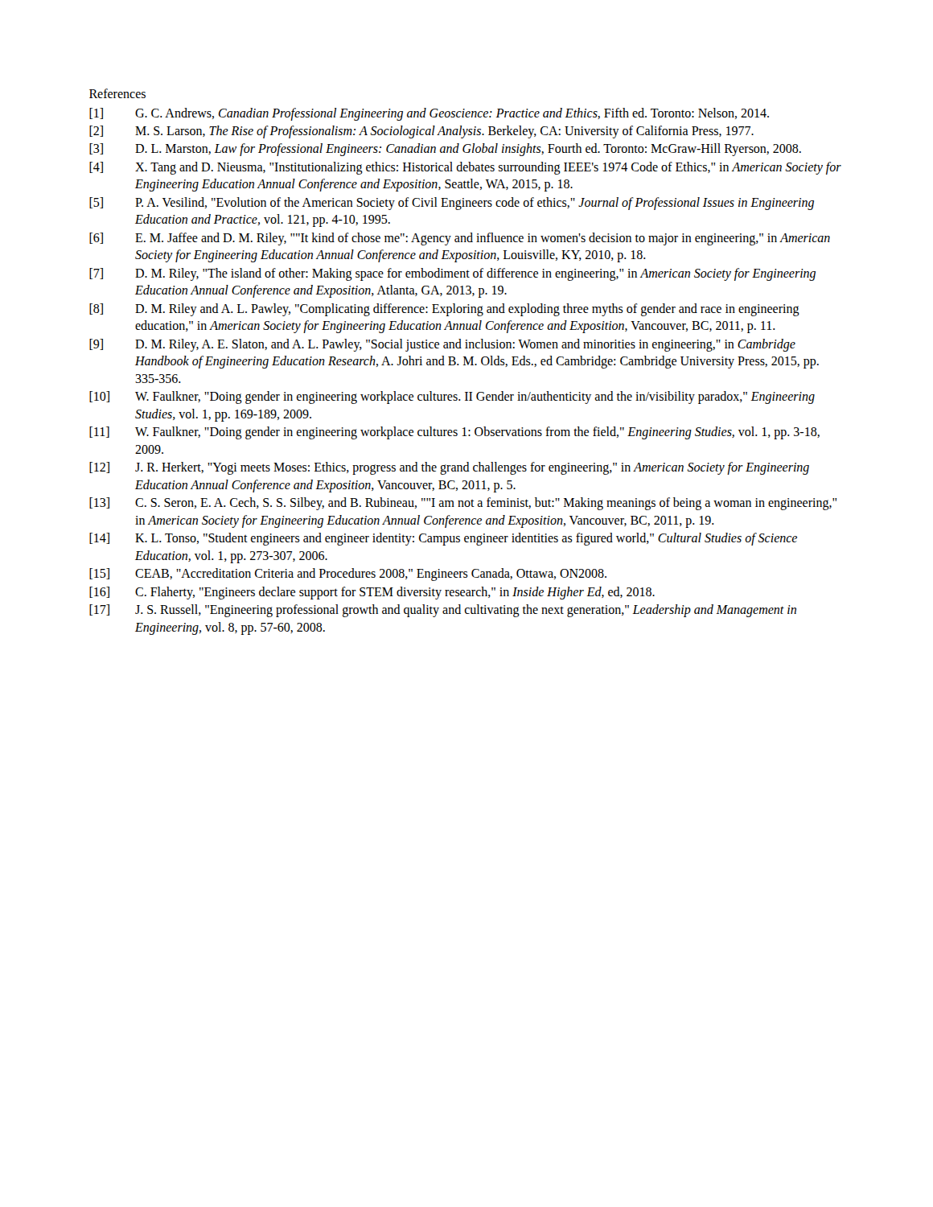References
[1] G. C. Andrews, Canadian Professional Engineering and Geoscience: Practice and Ethics, Fifth ed. Toronto: Nelson, 2014.
[2] M. S. Larson, The Rise of Professionalism: A Sociological Analysis. Berkeley, CA: University of California Press, 1977.
[3] D. L. Marston, Law for Professional Engineers: Canadian and Global insights, Fourth ed. Toronto: McGraw-Hill Ryerson, 2008.
[4] X. Tang and D. Nieusma, "Institutionalizing ethics: Historical debates surrounding IEEE's 1974 Code of Ethics," in American Society for Engineering Education Annual Conference and Exposition, Seattle, WA, 2015, p. 18.
[5] P. A. Vesilind, "Evolution of the American Society of Civil Engineers code of ethics," Journal of Professional Issues in Engineering Education and Practice, vol. 121, pp. 4-10, 1995.
[6] E. M. Jaffee and D. M. Riley, ""It kind of chose me": Agency and influence in women's decision to major in engineering," in American Society for Engineering Education Annual Conference and Exposition, Louisville, KY, 2010, p. 18.
[7] D. M. Riley, "The island of other: Making space for embodiment of difference in engineering," in American Society for Engineering Education Annual Conference and Exposition, Atlanta, GA, 2013, p. 19.
[8] D. M. Riley and A. L. Pawley, "Complicating difference: Exploring and exploding three myths of gender and race in engineering education," in American Society for Engineering Education Annual Conference and Exposition, Vancouver, BC, 2011, p. 11.
[9] D. M. Riley, A. E. Slaton, and A. L. Pawley, "Social justice and inclusion: Women and minorities in engineering," in Cambridge Handbook of Engineering Education Research, A. Johri and B. M. Olds, Eds., ed Cambridge: Cambridge University Press, 2015, pp. 335-356.
[10] W. Faulkner, "Doing gender in engineering workplace cultures. II Gender in/authenticity and the in/visibility paradox," Engineering Studies, vol. 1, pp. 169-189, 2009.
[11] W. Faulkner, "Doing gender in engineering workplace cultures 1: Observations from the field," Engineering Studies, vol. 1, pp. 3-18, 2009.
[12] J. R. Herkert, "Yogi meets Moses: Ethics, progress and the grand challenges for engineering," in American Society for Engineering Education Annual Conference and Exposition, Vancouver, BC, 2011, p. 5.
[13] C. S. Seron, E. A. Cech, S. S. Silbey, and B. Rubineau, ""I am not a feminist, but:" Making meanings of being a woman in engineering," in American Society for Engineering Education Annual Conference and Exposition, Vancouver, BC, 2011, p. 19.
[14] K. L. Tonso, "Student engineers and engineer identity: Campus engineer identities as figured world," Cultural Studies of Science Education, vol. 1, pp. 273-307, 2006.
[15] CEAB, "Accreditation Criteria and Procedures 2008," Engineers Canada, Ottawa, ON2008.
[16] C. Flaherty, "Engineers declare support for STEM diversity research," in Inside Higher Ed, ed, 2018.
[17] J. S. Russell, "Engineering professional growth and quality and cultivating the next generation," Leadership and Management in Engineering, vol. 8, pp. 57-60, 2008.